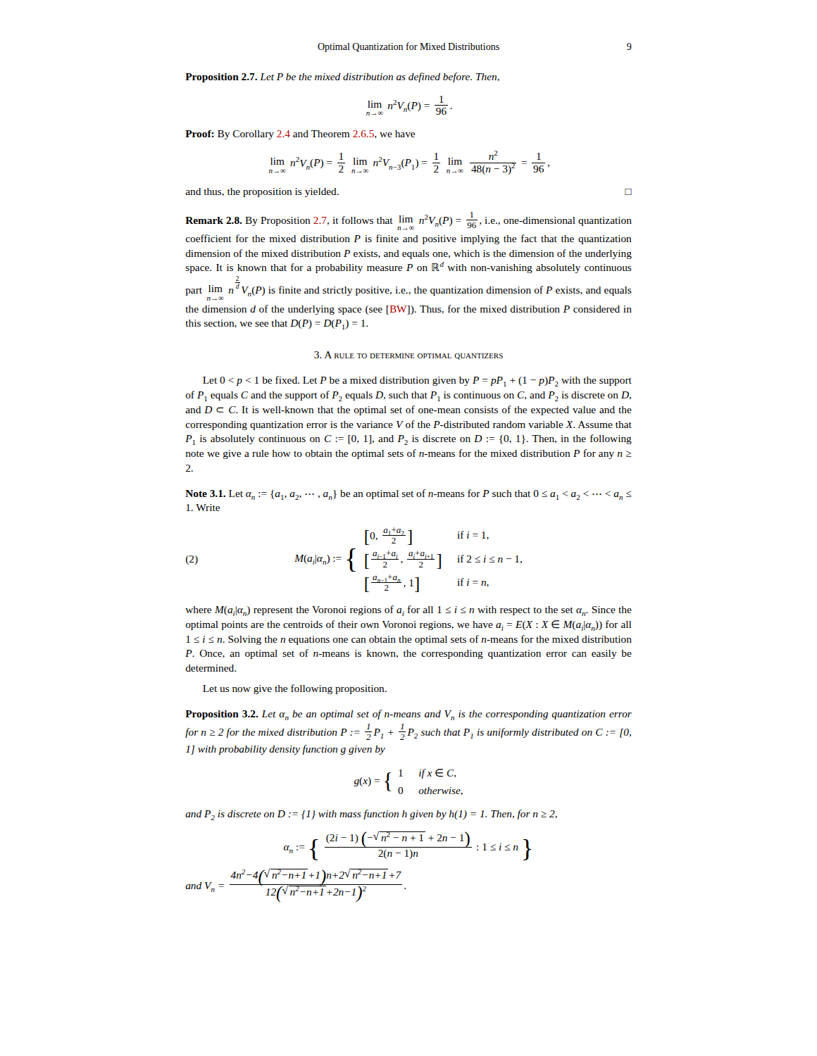Optimal Quantization for Mixed Distributions 9
Proposition 2.7. Let P be the mixed distribution as defined before. Then,
lim n→∞ n2Vn(P) = 196.
Proof: By Corollary 2.4 and Theorem 2.6.5, we have
lim n→∞ n2Vn(P) = 12 lim n→∞ n2Vn−3(P1) = 12 lim n→∞ n248(n − 3)2 = 196,
and thus, the proposition is yielded. □
Remark 2.8. By Proposition 2.7, it follows that lim n→∞ n2Vn(P) = 196, i.e., one-dimensional quantization coefficient for the mixed distribution P is finite and positive implying the fact that the quantization dimension of the mixed distribution P exists, and equals one, which is the dimension of the underlying space. It is known that for a probability measure P on ℝd with non-vanishing absolutely continuous part lim n→∞ n2 dVn(P) is finite and strictly positive, i.e., the quantization dimension of P exists, and equals the dimension d of the underlying space (see [BW]). Thus, for the mixed distribution P considered in this section, we see that D(P) = D(P1) = 1.
3. A rule to determine optimal quantizers
Let 0 < p < 1 be fixed. Let P be a mixed distribution given by P = pP1 + (1 − p)P2 with the support of P1 equals C and the support of P2 equals D, such that P1 is continuous on C, and P2 is discrete on D, and D ⊂ C. It is well-known that the optimal set of one-mean consists of the expected value and the corresponding quantization error is the variance V of the P-distributed random variable X. Assume that P1 is absolutely continuous on C := [0, 1], and P2 is discrete on D := {0, 1}. Then, in the following note we give a rule how to obtain the optimal sets of n-means for the mixed distribution P for any n ≥ 2.
Note 3.1. Let αn := {a1, a2, ⋯ , an} be an optimal set of n-means for P such that 0 ≤ a1 < a2 < ⋯ < an ≤ 1. Write
(2) M(ai|αn) := { [0, a1+a22] if i = 1, [ai−1+ai 2, ai+ai+12] if 2 ≤ i ≤ n − 1, [an−1+an 2, 1] if i = n,
where M(ai|αn) represent the Voronoi regions of ai for all 1 ≤ i ≤ n with respect to the set αn. Since the optimal points are the centroids of their own Voronoi regions, we have ai = E(X : X ∈ M(ai|αn)) for all 1 ≤ i ≤ n. Solving the n equations one can obtain the optimal sets of n-means for the mixed distribution P. Once, an optimal set of n-means is known, the corresponding quantization error can easily be determined.
Let us now give the following proposition.
Proposition 3.2. Let αn be an optimal set of n-means and Vn is the corresponding quantization error for n ≥ 2 for the mixed distribution P := 12 P1 + 12 P2 such that P1 is uniformly distributed on C := [0, 1] with probability density function g given by
g(x) = { 1 if x ∈ C, 0 otherwise,
and P2 is discrete on D := {1} with mass function h given by h(1) = 1. Then, for n ≥ 2,
αn := { (2i − 1) (−n2 − n + 1 + 2n − 1) 2(n − 1)n : 1 ≤ i ≤ n }
and Vn = 4n2−4(n2−n+1+1) n+2n2−n+1+7 12(n2−n+1+2n−1)2 .